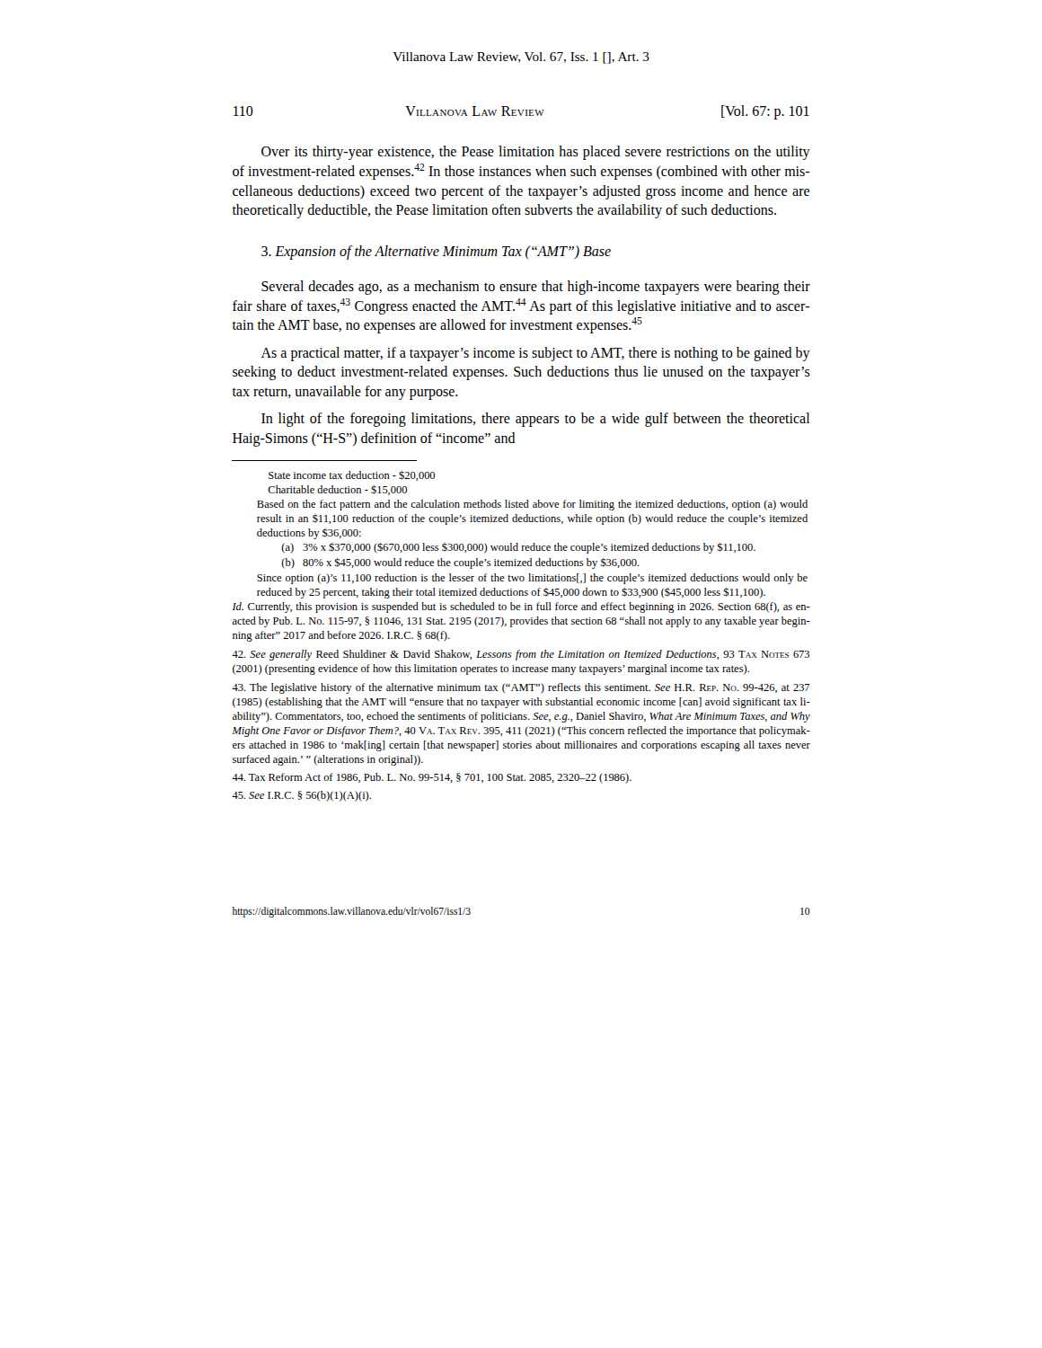Villanova Law Review, Vol. 67, Iss. 1 [], Art. 3
110
Villanova Law Review
[Vol. 67: p. 101
Over its thirty-year existence, the Pease limitation has placed severe restrictions on the utility of investment-related expenses.42 In those instances when such expenses (combined with other miscellaneous deductions) exceed two percent of the taxpayer’s adjusted gross income and hence are theoretically deductible, the Pease limitation often subverts the availability of such deductions.
3. Expansion of the Alternative Minimum Tax (“AMT”) Base
Several decades ago, as a mechanism to ensure that high-income taxpayers were bearing their fair share of taxes,43 Congress enacted the AMT.44 As part of this legislative initiative and to ascertain the AMT base, no expenses are allowed for investment expenses.45
As a practical matter, if a taxpayer’s income is subject to AMT, there is nothing to be gained by seeking to deduct investment-related expenses. Such deductions thus lie unused on the taxpayer’s tax return, unavailable for any purpose.
In light of the foregoing limitations, there appears to be a wide gulf between the theoretical Haig-Simons (“H-S”) definition of “income” and
State income tax deduction - $20,000
Charitable deduction - $15,000
Based on the fact pattern and the calculation methods listed above for limiting the itemized deductions, option (a) would result in an $11,100 reduction of the couple’s itemized deductions, while option (b) would reduce the couple’s itemized deductions by $36,000:
(a) 3% x $370,000 ($670,000 less $300,000) would reduce the couple’s itemized deductions by $11,100.
(b) 80% x $45,000 would reduce the couple’s itemized deductions by $36,000.
Since option (a)’s 11,100 reduction is the lesser of the two limitations[,] the couple’s itemized deductions would only be reduced by 25 percent, taking their total itemized deductions of $45,000 down to $33,900 ($45,000 less $11,100).
Id. Currently, this provision is suspended but is scheduled to be in full force and effect beginning in 2026. Section 68(f), as enacted by Pub. L. No. 115-97, § 11046, 131 Stat. 2195 (2017), provides that section 68 “shall not apply to any taxable year beginning after” 2017 and before 2026. I.R.C. § 68(f).
42. See generally Reed Shuldiner & David Shakow, Lessons from the Limitation on Itemized Deductions, 93 Tax Notes 673 (2001) (presenting evidence of how this limitation operates to increase many taxpayers’ marginal income tax rates).
43. The legislative history of the alternative minimum tax (“AMT”) reflects this sentiment. See H.R. Rep. No. 99-426, at 237 (1985) (establishing that the AMT will “ensure that no taxpayer with substantial economic income [can] avoid significant tax liability”). Commentators, too, echoed the sentiments of politicians. See, e.g., Daniel Shaviro, What Are Minimum Taxes, and Why Might One Favor or Disfavor Them?, 40 Va. Tax Rev. 395, 411 (2021) (“This concern reflected the importance that policymakers attached in 1986 to ‘mak[ing] certain [that newspaper] stories about millionaires and corporations escaping all taxes never surfaced again.’ ” (alterations in original)).
44. Tax Reform Act of 1986, Pub. L. No. 99-514, § 701, 100 Stat. 2085, 2320–22 (1986).
45. See I.R.C. § 56(b)(1)(A)(i).
https://digitalcommons.law.villanova.edu/vlr/vol67/iss1/3
10